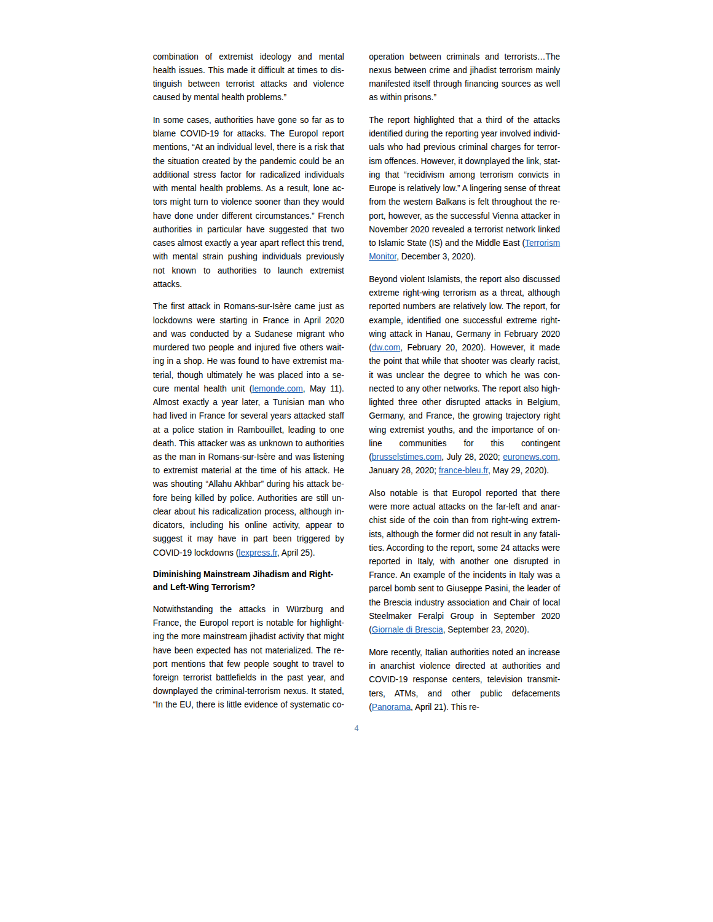combination of extremist ideology and mental health issues. This made it difficult at times to distinguish between terrorist attacks and violence caused by mental health problems.”
In some cases, authorities have gone so far as to blame COVID-19 for attacks. The Europol report mentions, “At an individual level, there is a risk that the situation created by the pandemic could be an additional stress factor for radicalized individuals with mental health problems. As a result, lone actors might turn to violence sooner than they would have done under different circumstances.” French authorities in particular have suggested that two cases almost exactly a year apart reflect this trend, with mental strain pushing individuals previously not known to authorities to launch extremist attacks.
The first attack in Romans-sur-Isère came just as lockdowns were starting in France in April 2020 and was conducted by a Sudanese migrant who murdered two people and injured five others waiting in a shop. He was found to have extremist material, though ultimately he was placed into a secure mental health unit (lemonde.com, May 11). Almost exactly a year later, a Tunisian man who had lived in France for several years attacked staff at a police station in Rambouillet, leading to one death. This attacker was as unknown to authorities as the man in Romans-sur-Isère and was listening to extremist material at the time of his attack. He was shouting “Allahu Akhbar” during his attack before being killed by police. Authorities are still unclear about his radicalization process, although indicators, including his online activity, appear to suggest it may have in part been triggered by COVID-19 lockdowns (lexpress.fr, April 25).
Diminishing Mainstream Jihadism and Right- and Left-Wing Terrorism?
Notwithstanding the attacks in Würzburg and France, the Europol report is notable for highlighting the more mainstream jihadist activity that might have been expected has not materialized. The report mentions that few people sought to travel to foreign terrorist battlefields in the past year, and downplayed the criminal-terrorism nexus. It stated, “In the EU, there is little evidence of systematic cooperation between criminals and terrorists…The nexus between crime and jihadist terrorism mainly manifested itself through financing sources as well as within prisons.”
The report highlighted that a third of the attacks identified during the reporting year involved individuals who had previous criminal charges for terrorism offences. However, it downplayed the link, stating that “recidivism among terrorism convicts in Europe is relatively low.” A lingering sense of threat from the western Balkans is felt throughout the report, however, as the successful Vienna attacker in November 2020 revealed a terrorist network linked to Islamic State (IS) and the Middle East (Terrorism Monitor, December 3, 2020).
Beyond violent Islamists, the report also discussed extreme right-wing terrorism as a threat, although reported numbers are relatively low. The report, for example, identified one successful extreme right-wing attack in Hanau, Germany in February 2020 (dw.com, February 20, 2020). However, it made the point that while that shooter was clearly racist, it was unclear the degree to which he was connected to any other networks. The report also highlighted three other disrupted attacks in Belgium, Germany, and France, the growing trajectory right wing extremist youths, and the importance of online communities for this contingent (brusselstimes.com, July 28, 2020; euronews.com, January 28, 2020; france-bleu.fr, May 29, 2020).
Also notable is that Europol reported that there were more actual attacks on the far-left and anarchist side of the coin than from right-wing extremists, although the former did not result in any fatalities. According to the report, some 24 attacks were reported in Italy, with another one disrupted in France. An example of the incidents in Italy was a parcel bomb sent to Giuseppe Pasini, the leader of the Brescia industry association and Chair of local Steelmaker Feralpi Group in September 2020 (Giornale di Brescia, September 23, 2020).
More recently, Italian authorities noted an increase in anarchist violence directed at authorities and COVID-19 response centers, television transmitters, ATMs, and other public defacements (Panorama, April 21). This re-
4